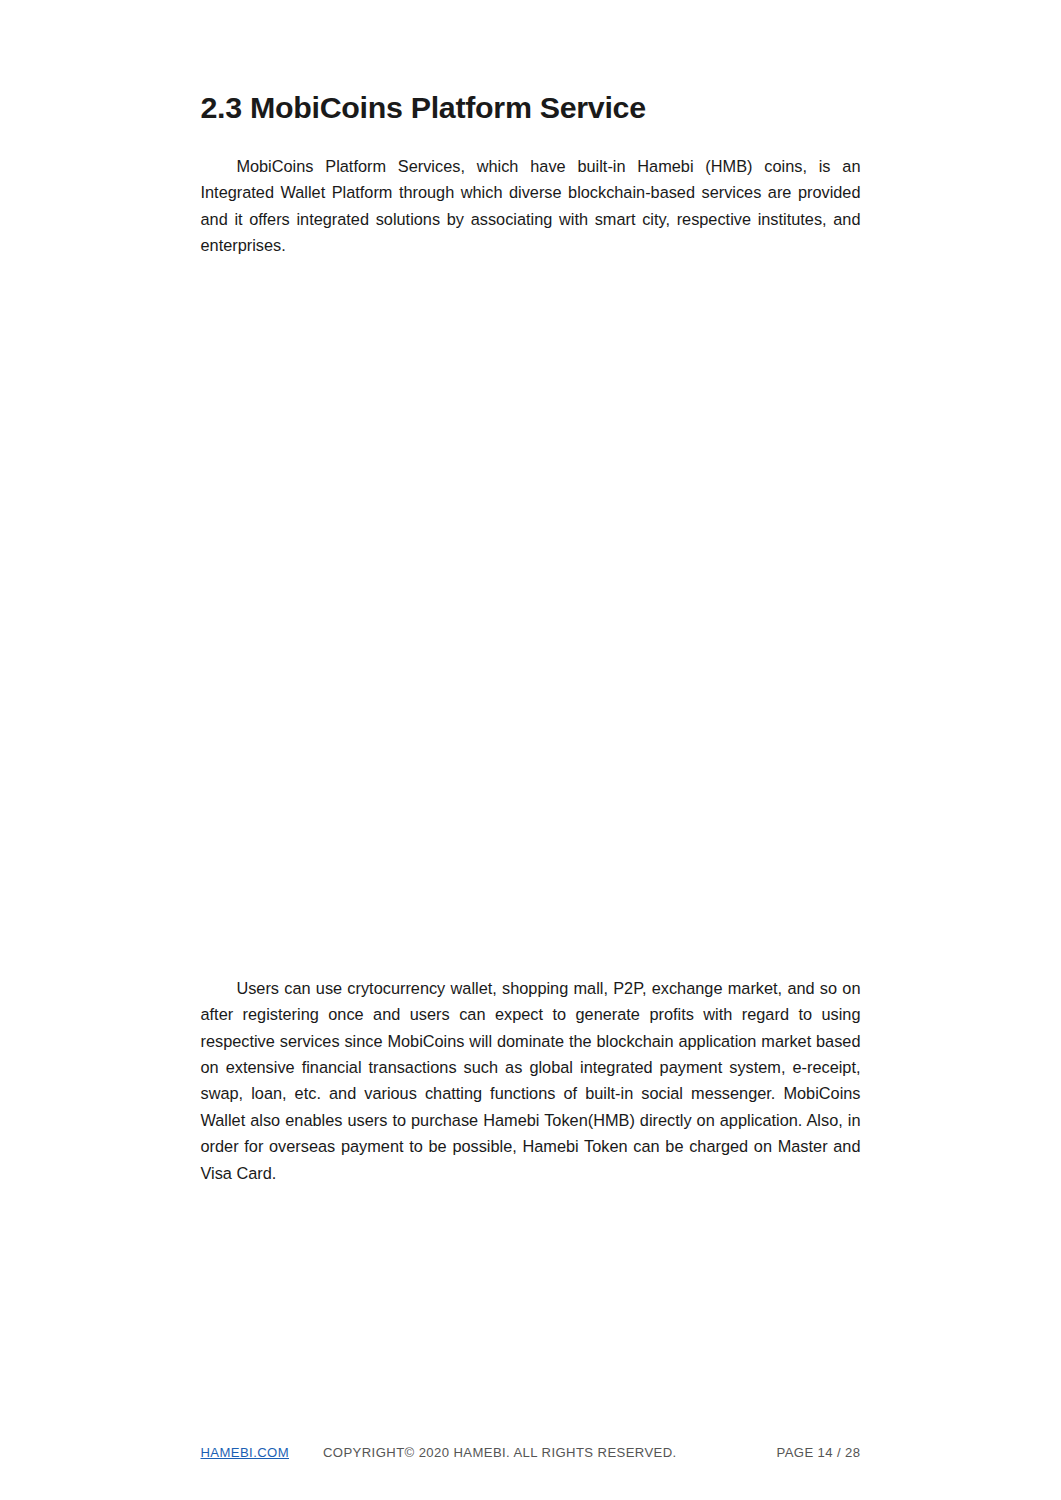2.3 MobiCoins Platform Service
MobiCoins Platform Services, which have built-in Hamebi (HMB) coins, is an Integrated Wallet Platform through which diverse blockchain-based services are provided and it offers integrated solutions by associating with smart city, respective institutes, and enterprises.
Users can use crytocurrency wallet, shopping mall, P2P, exchange market, and so on after registering once and users can expect to generate profits with regard to using respective services since MobiCoins will dominate the blockchain application market based on extensive financial transactions such as global integrated payment system, e-receipt, swap, loan, etc. and various chatting functions of built-in social messenger. MobiCoins Wallet also enables users to purchase Hamebi Token(HMB) directly on application. Also, in order for overseas payment to be possible, Hamebi Token can be charged on Master and Visa Card.
HAMEBI.COM COPYRIGHT© 2020 HAMEBI. ALL RIGHTS RESERVED. PAGE 14 / 28